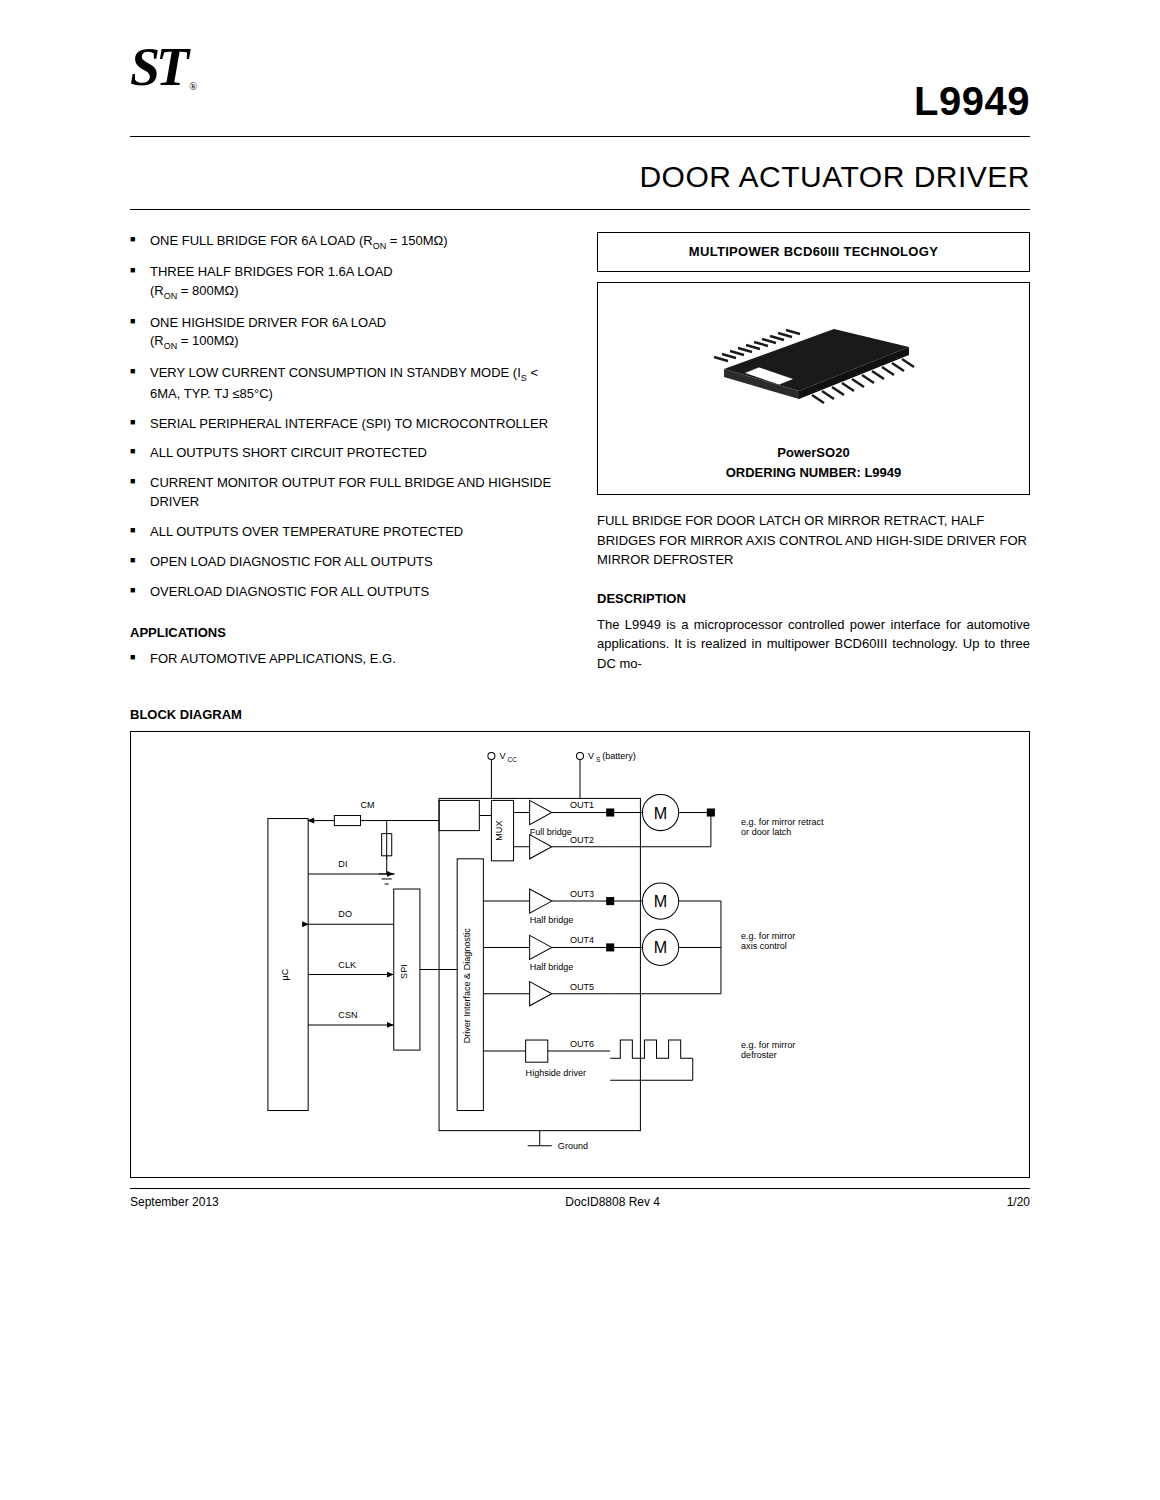ST®
L9949
DOOR ACTUATOR DRIVER
ONE FULL BRIDGE FOR 6A LOAD (ron = 150mΩ)
THREE HALF BRIDGES FOR 1.6A LOAD
(ron = 800mΩ)
ONE HIGHSIDE DRIVER FOR 6A LOAD
(ron = 100mΩ)
VERY LOW CURRENT CONSUMPTION IN STANDBY MODE (IS < 6µA, typ. Tj ≤85°C)
SERIAL PERIPHERAL INTERFACE (SPI) TO MICROCONTROLLER
ALL OUTPUTS SHORT CIRCUIT PROTECTED
CURRENT MONITOR OUTPUT FOR FULL BRIDGE AND HIGHSIDE DRIVER
ALL OUTPUTS OVER TEMPERATURE PROTECTED
OPEN LOAD DIAGNOSTIC FOR ALL OUTPUTS
OVERLOAD DIAGNOSTIC FOR ALL OUTPUTS
APPLICATIONS
FOR AUTOMOTIVE APPLICATIONS, E.G.
MULTIPOWER BCD60III TECHNOLOGY
PowerSO20
ORDERING NUMBER: L9949
FULL BRIDGE FOR DOOR LATCH OR MIRROR RETRACT, HALF BRIDGES FOR MIRROR AXIS CONTROL AND HIGH-SIDE DRIVER FOR MIRROR DEFROSTER
DESCRIPTION
The L9949 is a microprocessor controlled power interface for automotive applications. It is realized in multipower BCD60III technology. Up to three DC mo-
BLOCK DIAGRAM
V CC V S (battery) µC SPI Driver Interface & Diagnostic CM MUX DI DO CLK CSN OUT1 OUT2 Full bridge OUT3 Half bridge OUT4 Half bridge OUT5 OUT6 Highside driver Ground M e.g. for mirror retract or door latch M M e.g. for mirror axis control e.g. for mirror defroster
September 2013
DocID8808 Rev 4
1/20